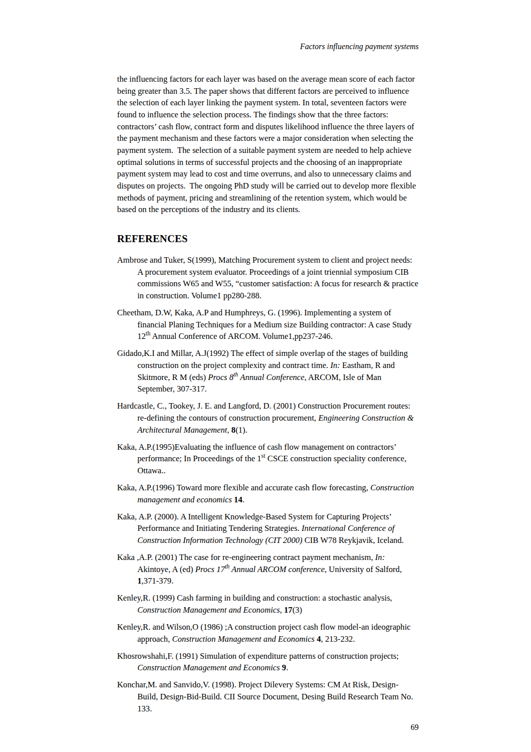Factors influencing payment systems
the influencing factors for each layer was based on the average mean score of each factor being greater than 3.5. The paper shows that different factors are perceived to influence the selection of each layer linking the payment system. In total, seventeen factors were found to influence the selection process. The findings show that the three factors: contractors’ cash flow, contract form and disputes likelihood influence the three layers of the payment mechanism and these factors were a major consideration when selecting the payment system. The selection of a suitable payment system are needed to help achieve optimal solutions in terms of successful projects and the choosing of an inappropriate payment system may lead to cost and time overruns, and also to unnecessary claims and disputes on projects. The ongoing PhD study will be carried out to develop more flexible methods of payment, pricing and streamlining of the retention system, which would be based on the perceptions of the industry and its clients.
REFERENCES
Ambrose and Tuker, S(1999), Matching Procurement system to client and project needs: A procurement system evaluator. Proceedings of a joint triennial symposium CIB commissions W65 and W55, “customer satisfaction: A focus for research & practice in construction. Volume1 pp280-288.
Cheetham, D.W, Kaka, A.P and Humphreys, G. (1996). Implementing a system of financial Planing Techniques for a Medium size Building contractor: A case Study 12th Annual Conference of ARCOM. Volume1,pp237-246.
Gidado,K.I and Millar, A.J(1992) The effect of simple overlap of the stages of building construction on the project complexity and contract time. In: Eastham, R and Skitmore, R M (eds) Procs 8th Annual Conference, ARCOM, Isle of Man September, 307-317.
Hardcastle, C., Tookey, J. E. and Langford, D. (2001) Construction Procurement routes: re-defining the contours of construction procurement, Engineering Construction & Architectural Management, 8(1).
Kaka, A.P.(1995)Evaluating the influence of cash flow management on contractors’ performance; In Proceedings of the 1st CSCE construction speciality conference, Ottawa..
Kaka, A.P.(1996) Toward more flexible and accurate cash flow forecasting, Construction management and economics 14.
Kaka, A.P. (2000). A Intelligent Knowledge-Based System for Capturing Projects’ Performance and Initiating Tendering Strategies. International Conference of Construction Information Technology (CIT 2000) CIB W78 Reykjavik, Iceland.
Kaka ,A.P. (2001) The case for re-engineering contract payment mechanism, In: Akintoye, A (ed) Procs 17th Annual ARCOM conference, University of Salford, 1,371-379.
Kenley,R. (1999) Cash farming in building and construction: a stochastic analysis, Construction Management and Economics, 17(3)
Kenley,R. and Wilson,O (1986) ;A construction project cash flow model-an ideographic approach, Construction Management and Economics 4, 213-232.
Khosrowshahi,F. (1991) Simulation of expenditure patterns of construction projects; Construction Management and Economics 9.
Konchar,M. and Sanvido,V. (1998). Project Dilevery Systems: CM At Risk, Design-Build, Design-Bid-Build. CII Source Document, Desing Build Research Team No. 133.
69